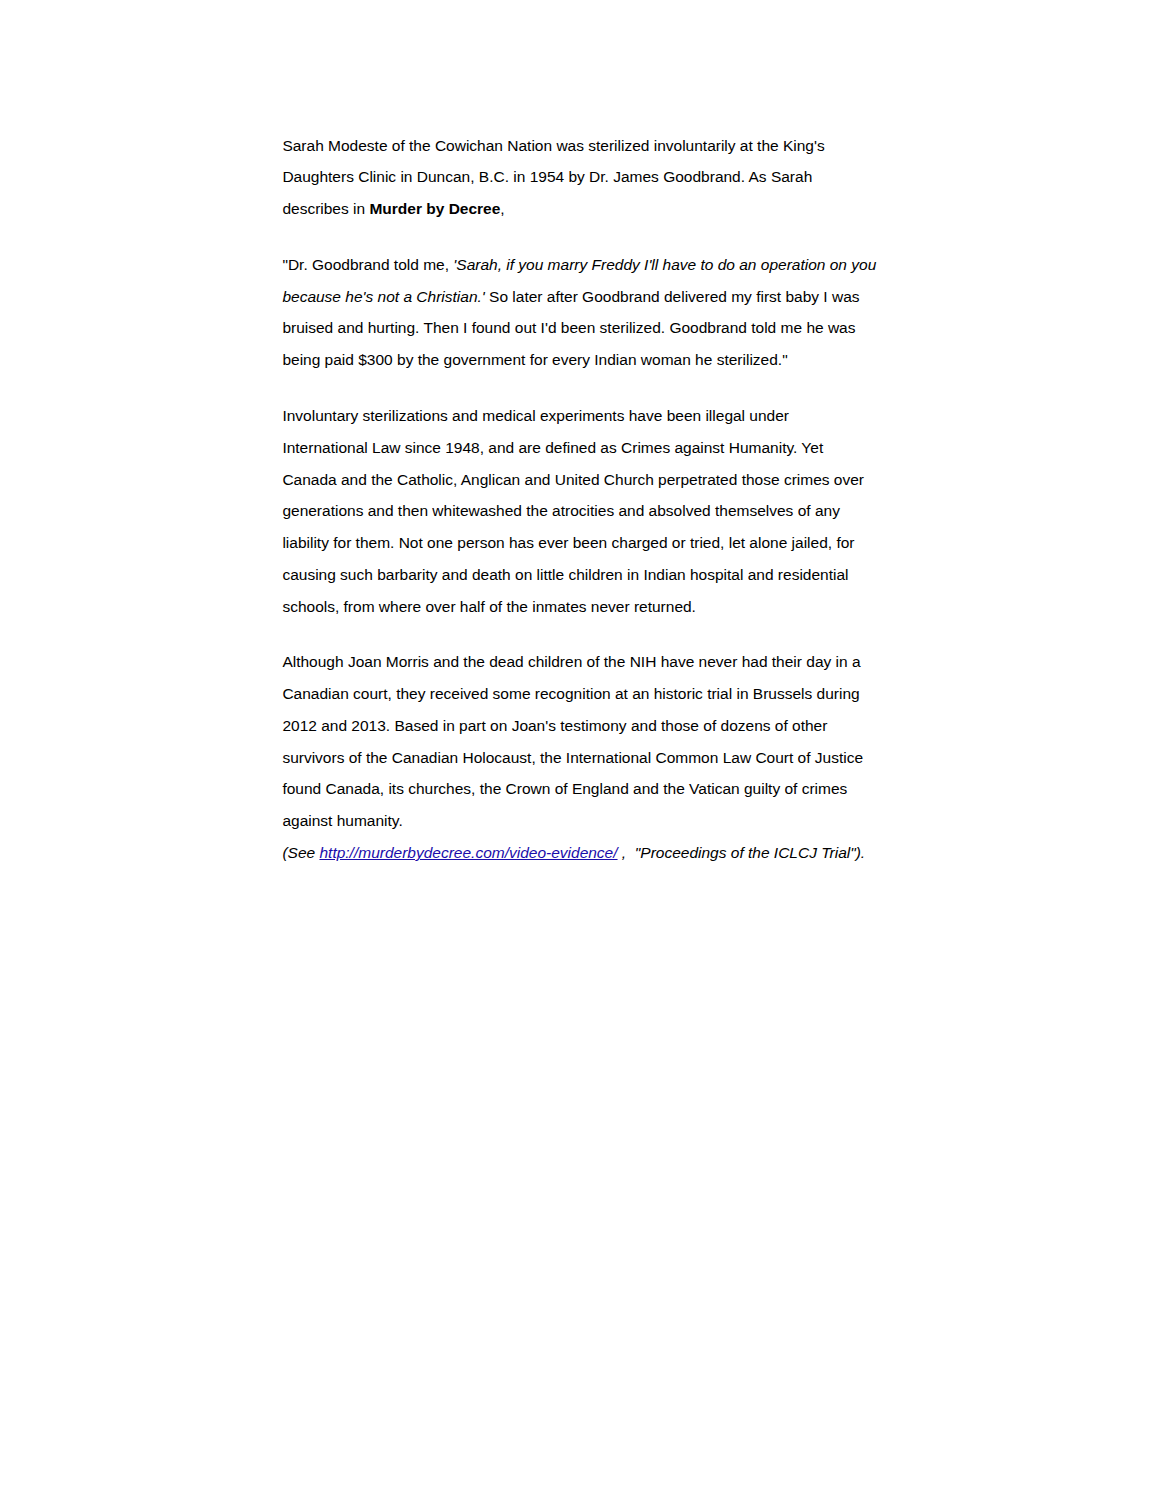Sarah Modeste of the Cowichan Nation was sterilized involuntarily at the King's Daughters Clinic in Duncan, B.C. in 1954 by Dr. James Goodbrand. As Sarah describes in Murder by Decree,
"Dr. Goodbrand told me, 'Sarah, if you marry Freddy I'll have to do an operation on you because he's not a Christian.' So later after Goodbrand delivered my first baby I was bruised and hurting. Then I found out I'd been sterilized. Goodbrand told me he was being paid $300 by the government for every Indian woman he sterilized."
Involuntary sterilizations and medical experiments have been illegal under International Law since 1948, and are defined as Crimes against Humanity. Yet Canada and the Catholic, Anglican and United Church perpetrated those crimes over generations and then whitewashed the atrocities and absolved themselves of any liability for them. Not one person has ever been charged or tried, let alone jailed, for causing such barbarity and death on little children in Indian hospital and residential schools, from where over half of the inmates never returned.
Although Joan Morris and the dead children of the NIH have never had their day in a Canadian court, they received some recognition at an historic trial in Brussels during 2012 and 2013. Based in part on Joan's testimony and those of dozens of other survivors of the Canadian Holocaust, the International Common Law Court of Justice found Canada, its churches, the Crown of England and the Vatican guilty of crimes against humanity.
(See http://murderbydecree.com/video-evidence/ , "Proceedings of the ICLCJ Trial").